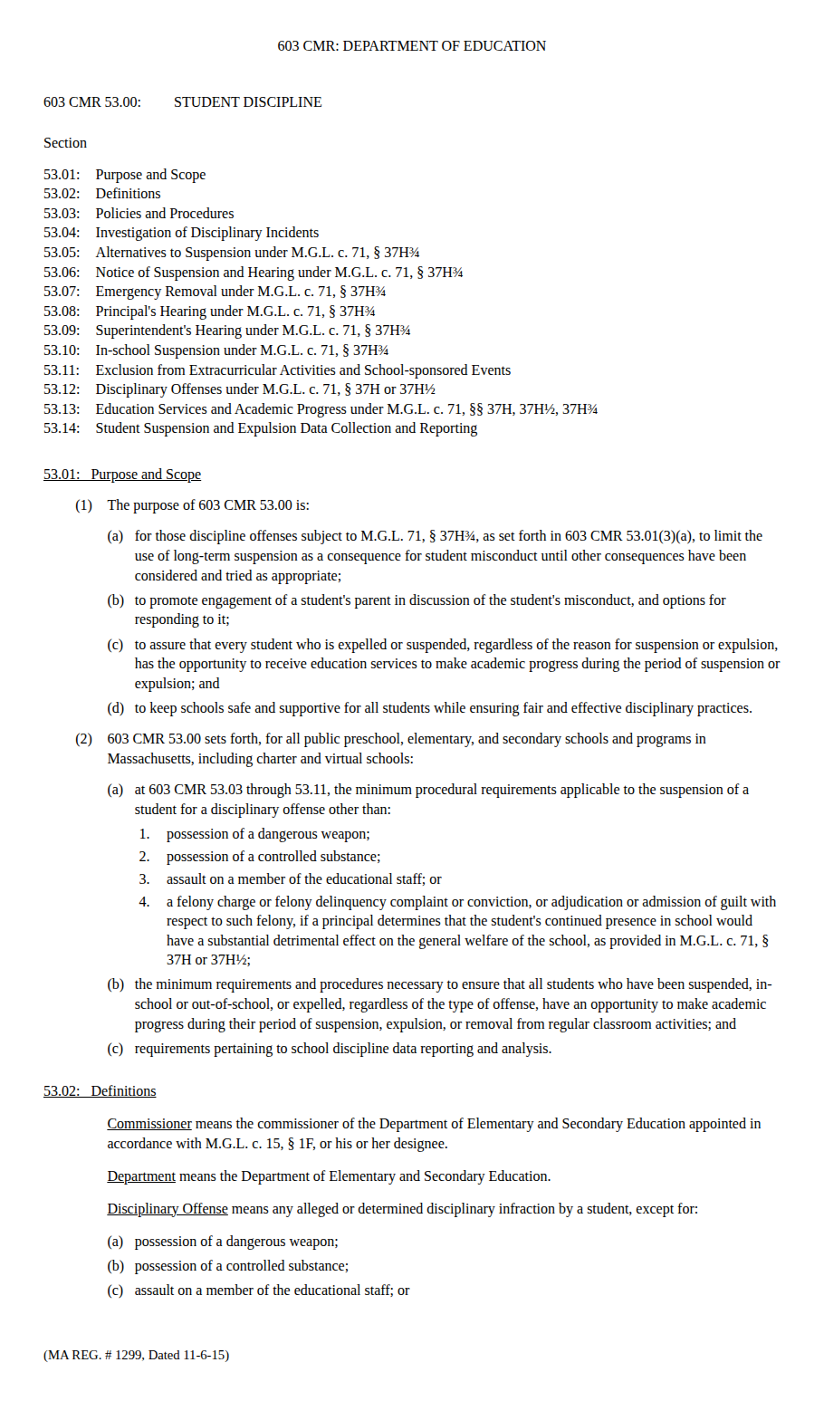603 CMR: DEPARTMENT OF EDUCATION
603 CMR 53.00: STUDENT DISCIPLINE
Section
53.01: Purpose and Scope
53.02: Definitions
53.03: Policies and Procedures
53.04: Investigation of Disciplinary Incidents
53.05: Alternatives to Suspension under M.G.L. c. 71, § 37H¾
53.06: Notice of Suspension and Hearing under M.G.L. c. 71, § 37H¾
53.07: Emergency Removal under M.G.L. c. 71, § 37H¾
53.08: Principal's Hearing under M.G.L. c. 71, § 37H¾
53.09: Superintendent's Hearing under M.G.L. c. 71, § 37H¾
53.10: In-school Suspension under M.G.L. c. 71, § 37H¾
53.11: Exclusion from Extracurricular Activities and School-sponsored Events
53.12: Disciplinary Offenses under M.G.L. c. 71, § 37H or 37H½
53.13: Education Services and Academic Progress under M.G.L. c. 71, §§ 37H, 37H½, 37H¾
53.14: Student Suspension and Expulsion Data Collection and Reporting
53.01: Purpose and Scope
(1) The purpose of 603 CMR 53.00 is:
(a) for those discipline offenses subject to M.G.L. 71, § 37H¾, as set forth in 603 CMR 53.01(3)(a), to limit the use of long-term suspension as a consequence for student misconduct until other consequences have been considered and tried as appropriate;
(b) to promote engagement of a student's parent in discussion of the student's misconduct, and options for responding to it;
(c) to assure that every student who is expelled or suspended, regardless of the reason for suspension or expulsion, has the opportunity to receive education services to make academic progress during the period of suspension or expulsion; and
(d) to keep schools safe and supportive for all students while ensuring fair and effective disciplinary practices.
(2) 603 CMR 53.00 sets forth, for all public preschool, elementary, and secondary schools and programs in Massachusetts, including charter and virtual schools:
(a) at 603 CMR 53.03 through 53.11, the minimum procedural requirements applicable to the suspension of a student for a disciplinary offense other than:
1. possession of a dangerous weapon;
2. possession of a controlled substance;
3. assault on a member of the educational staff; or
4. a felony charge or felony delinquency complaint or conviction, or adjudication or admission of guilt with respect to such felony, if a principal determines that the student's continued presence in school would have a substantial detrimental effect on the general welfare of the school, as provided in M.G.L. c. 71, § 37H or 37H½;
(b) the minimum requirements and procedures necessary to ensure that all students who have been suspended, in-school or out-of-school, or expelled, regardless of the type of offense, have an opportunity to make academic progress during their period of suspension, expulsion, or removal from regular classroom activities; and
(c) requirements pertaining to school discipline data reporting and analysis.
53.02: Definitions
Commissioner means the commissioner of the Department of Elementary and Secondary Education appointed in accordance with M.G.L. c. 15, § 1F, or his or her designee.
Department means the Department of Elementary and Secondary Education.
Disciplinary Offense means any alleged or determined disciplinary infraction by a student, except for:
(a) possession of a dangerous weapon;
(b) possession of a controlled substance;
(c) assault on a member of the educational staff; or
(MA REG. # 1299, Dated 11-6-15)